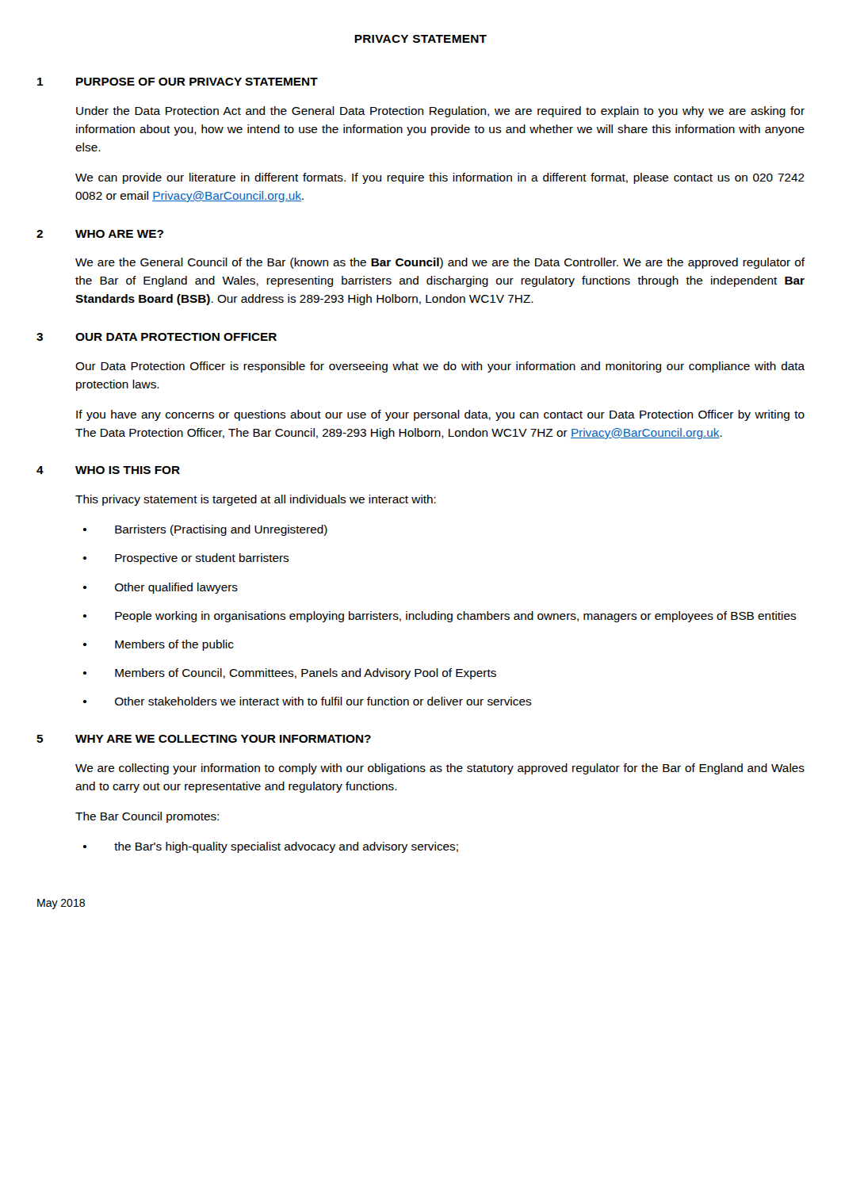PRIVACY STATEMENT
1
Purpose of our privacy statement
Under the Data Protection Act and the General Data Protection Regulation, we are required to explain to you why we are asking for information about you, how we intend to use the information you provide to us and whether we will share this information with anyone else.
We can provide our literature in different formats. If you require this information in a different format, please contact us on 020 7242 0082 or email Privacy@BarCouncil.org.uk.
2
Who are we?
We are the General Council of the Bar (known as the Bar Council) and we are the Data Controller. We are the approved regulator of the Bar of England and Wales, representing barristers and discharging our regulatory functions through the independent Bar Standards Board (BSB). Our address is 289-293 High Holborn, London WC1V 7HZ.
3
Our data protection officer
Our Data Protection Officer is responsible for overseeing what we do with your information and monitoring our compliance with data protection laws.
If you have any concerns or questions about our use of your personal data, you can contact our Data Protection Officer by writing to The Data Protection Officer, The Bar Council, 289-293 High Holborn, London WC1V 7HZ or Privacy@BarCouncil.org.uk.
4
Who is this for
This privacy statement is targeted at all individuals we interact with:
Barristers (Practising and Unregistered)
Prospective or student barristers
Other qualified lawyers
People working in organisations employing barristers, including chambers and owners, managers or employees of BSB entities
Members of the public
Members of Council, Committees, Panels and Advisory Pool of Experts
Other stakeholders we interact with to fulfil our function or deliver our services
5
Why are we collecting your information?
We are collecting your information to comply with our obligations as the statutory approved regulator for the Bar of England and Wales and to carry out our representative and regulatory functions.
The Bar Council promotes:
the Bar's high-quality specialist advocacy and advisory services;
May 2018